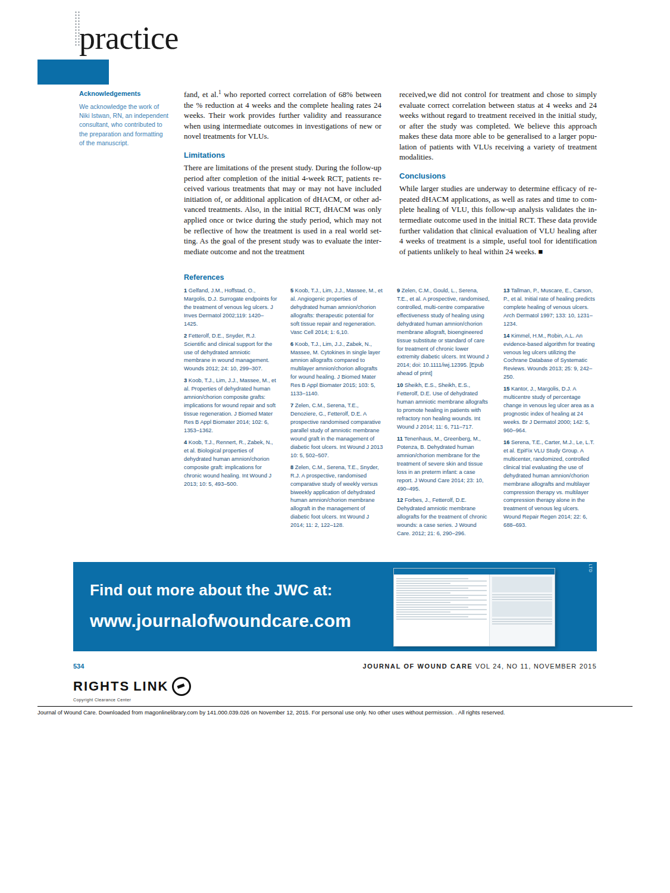practice
Acknowledgements
We acknowledge the work of Niki Istwan, RN, an independent consultant, who contributed to the preparation and formatting of the manuscript.
fand, et al.1 who reported correct correlation of 68% between the % reduction at 4 weeks and the complete healing rates 24 weeks. Their work provides further validity and reassurance when using intermediate outcomes in investigations of new or novel treatments for VLUs.
Limitations
There are limitations of the present study. During the follow-up period after completion of the initial 4-week RCT, patients received various treatments that may or may not have included initiation of, or additional application of dHACM, or other advanced treatments. Also, in the initial RCT, dHACM was only applied once or twice during the study period, which may not be reflective of how the treatment is used in a real world setting. As the goal of the present study was to evaluate the intermediate outcome and not the treatment
received,we did not control for treatment and chose to simply evaluate correct correlation between status at 4 weeks and 24 weeks without regard to treatment received in the initial study, or after the study was completed. We believe this approach makes these data more able to be generalised to a larger population of patients with VLUs receiving a variety of treatment modalities.
Conclusions
While larger studies are underway to determine efficacy of repeated dHACM applications, as well as rates and time to complete healing of VLU, this follow-up analysis validates the intermediate outcome used in the initial RCT. These data provide further validation that clinical evaluation of VLU healing after 4 weeks of treatment is a simple, useful tool for identification of patients unlikely to heal within 24 weeks. ■
References
1 Gelfand, J.M., Hoffstad, O., Margolis, D.J. Surrogate endpoints for the treatment of venous leg ulcers. J Inves Dermatol 2002;119: 1420–1425.
2 Fetterolf, D.E., Snyder, R.J. Scientific and clinical support for the use of dehydrated amniotic membrane in wound management. Wounds 2012; 24: 10, 299–307.
3 Koob, T.J., Lim, J.J., Massee, M., et al. Properties of dehydrated human amnion/chorion composite grafts: implications for wound repair and soft tissue regeneration. J Biomed Mater Res B Appl Biomater 2014; 102: 6, 1353–1362.
4 Koob, T.J., Rennert, R., Zabek, N., et al. Biological properties of dehydrated human amnion/chorion composite graft: implications for chronic wound healing. Int Wound J 2013; 10: 5, 493–500.
5 Koob, T.J., Lim, J.J., Massee, M., et al. Angiogenic properties of dehydrated human amnion/chorion allografts: therapeutic potential for soft tissue repair and regeneration. Vasc Cell 2014; 1: 6,10.
6 Koob, T.J., Lim, J.J., Zabek, N., Massee, M. Cytokines in single layer amnion allografts compared to multilayer amnion/chorion allografts for wound healing. J Biomed Mater Res B Appl Biomater 2015; 103: 5, 1133–1140.
7 Zelen, C.M., Serena, T.E., Denoziere, G., Fetterolf, D.E. A prospective randomised comparative parallel study of amniotic membrane wound graft in the management of diabetic foot ulcers. Int Wound J 2013 10: 5, 502–507.
8 Zelen, C.M., Serena, T.E., Snyder, R.J. A prospective, randomised comparative study of weekly versus biweekly application of dehydrated human amnion/chorion membrane allograft in the management of diabetic foot ulcers. Int Wound J 2014; 11: 2, 122–128.
9 Zelen, C.M., Gould, L., Serena, T.E., et al. A prospective, randomised, controlled, multi-centre comparative effectiveness study of healing using dehydrated human amnion/chorion membrane allograft, bioengineered tissue substitute or standard of care for treatment of chronic lower extremity diabetic ulcers. Int Wound J 2014; doi: 10.1111/iwj.12395. [Epub ahead of print]
10 Sheikh, E.S., Sheikh, E.S., Fetterolf, D.E. Use of dehydrated human amniotic membrane allografts to promote healing in patients with refractory non healing wounds. Int Wound J 2014; 11: 6, 711–717.
11 Tenenhaus, M., Greenberg, M., Potenza, B. Dehydrated human amnion/chorion membrane for the treatment of severe skin and tissue loss in an preterm infant: a case report. J Wound Care 2014; 23: 10, 490–495.
12 Forbes, J., Fetterolf, D.E. Dehydrated amniotic membrane allografts for the treatment of chronic wounds: a case series. J Wound Care. 2012; 21: 6, 290–296.
13 Tallman, P., Muscare, E., Carson, P., et al. Initial rate of healing predicts complete healing of venous ulcers. Arch Dermatol 1997; 133: 10, 1231–1234.
14 Kimmel, H.M., Robin, A.L. An evidence-based algorithm for treating venous leg ulcers utilizing the Cochrane Database of Systematic Reviews. Wounds 2013; 25: 9, 242–250.
15 Kantor, J., Margolis, D.J. A multicentre study of percentage change in venous leg ulcer area as a prognostic index of healing at 24 weeks. Br J Dermatol 2000; 142: 5, 960–964.
16 Serena, T.E., Carter, M.J., Le, L.T. et al. EpiFix VLU Study Group. A multicenter, randomized, controlled clinical trial evaluating the use of dehydrated human amnion/chorion membrane allografts and multilayer compression therapy vs. multilayer compression therapy alone in the treatment of venous leg ulcers. Wound Repair Regen 2014; 22: 6, 688–693.
Find out more about the JWC at:
www.journalofwoundcare.com
© 2015 MA HEALTHCARE LTD
534
JOURNAL OF WOUND CARE VOL 24, NO 11, NOVEMBER 2015
RIGHTS
LINK
Copyright Clearance Center
Journal of Wound Care. Downloaded from magonlinelibrary.com by 141.000.039.026 on November 12, 2015. For personal use only. No other uses without permission. . All rights reserved.